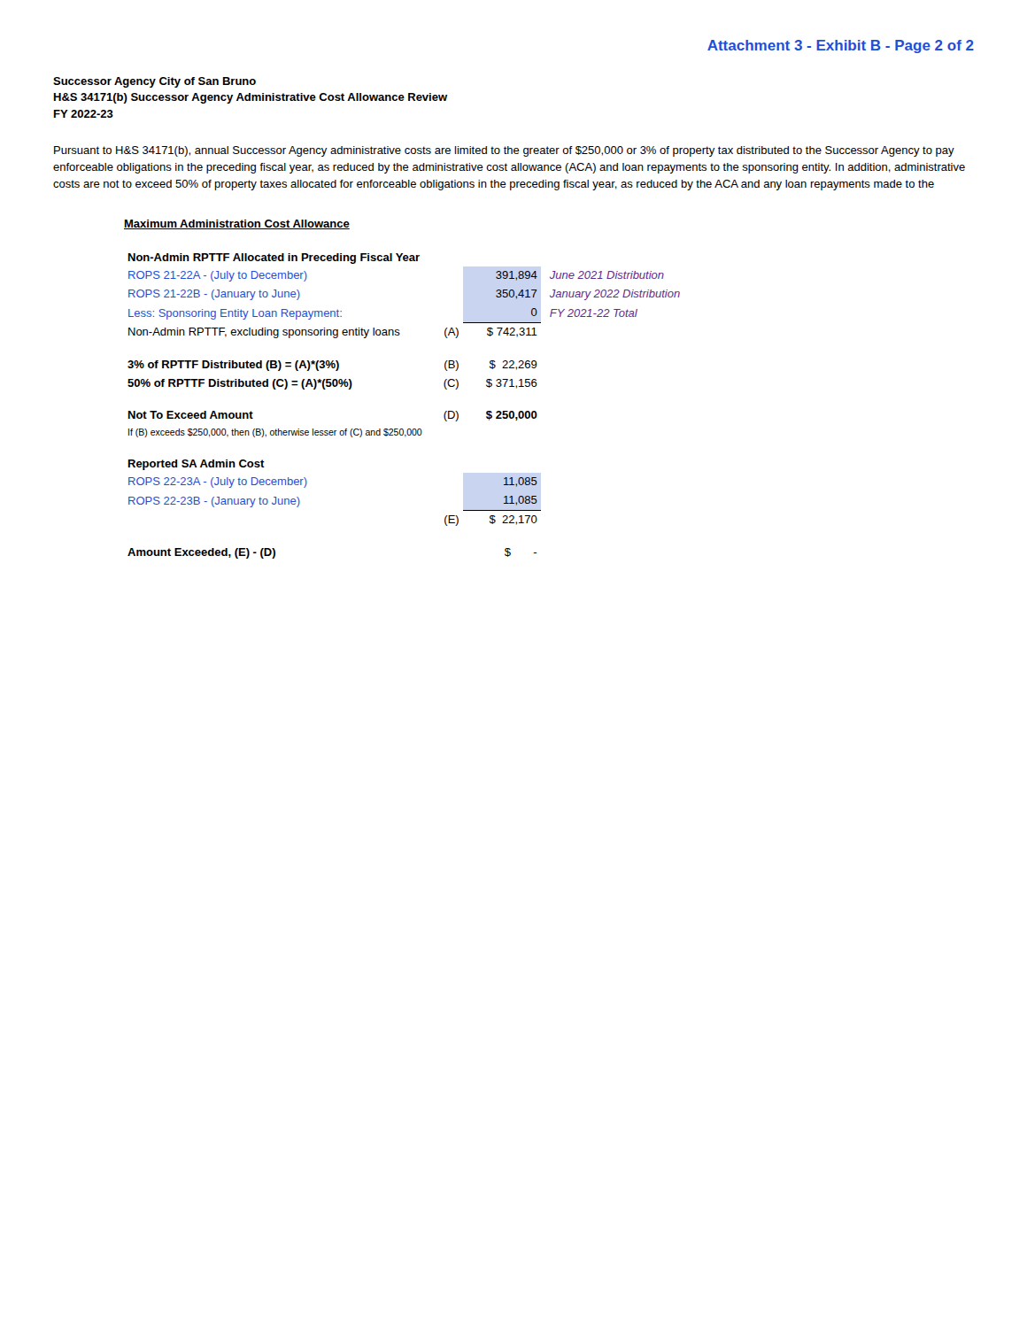Attachment 3 - Exhibit B - Page 2 of 2
Successor Agency City of San Bruno
H&S 34171(b) Successor Agency Administrative Cost Allowance Review
FY 2022-23
Pursuant to H&S 34171(b), annual Successor Agency administrative costs are limited to the greater of $250,000 or 3% of property tax distributed to the Successor Agency to pay enforceable obligations in the preceding fiscal year, as reduced by the administrative cost allowance (ACA) and loan repayments to the sponsoring entity. In addition, administrative costs are not to exceed 50% of property taxes allocated for enforceable obligations in the preceding fiscal year, as reduced by the ACA and any loan repayments made to the
Maximum Administration Cost Allowance
| Non-Admin RPTTF Allocated in Preceding Fiscal Year | | | |
| ROPS 21-22A - (July to December) | | 391,894 | June 2021 Distribution |
| ROPS 21-22B - (January to June) | | 350,417 | January 2022 Distribution |
| Less: Sponsoring Entity Loan Repayment: | | 0 | FY 2021-22 Total |
| Non-Admin RPTTF, excluding sponsoring entity loans | (A) | $ 742,311 | |
| 3% of RPTTF Distributed (B) = (A)*(3%) | (B) | $ 22,269 | |
| 50% of RPTTF Distributed (C) = (A)*(50%) | (C) | $ 371,156 | |
| Not To Exceed Amount | (D) | $ 250,000 | |
| If (B) exceeds $250,000, then (B), otherwise lesser of (C) and $250,000 | | | |
| Reported SA Admin Cost | | | |
| ROPS 22-23A - (July to December) | | 11,085 | |
| ROPS 22-23B - (January to June) | | 11,085 | |
| | (E) | $ 22,170 | |
| Amount Exceeded, (E) - (D) | | $ - | |